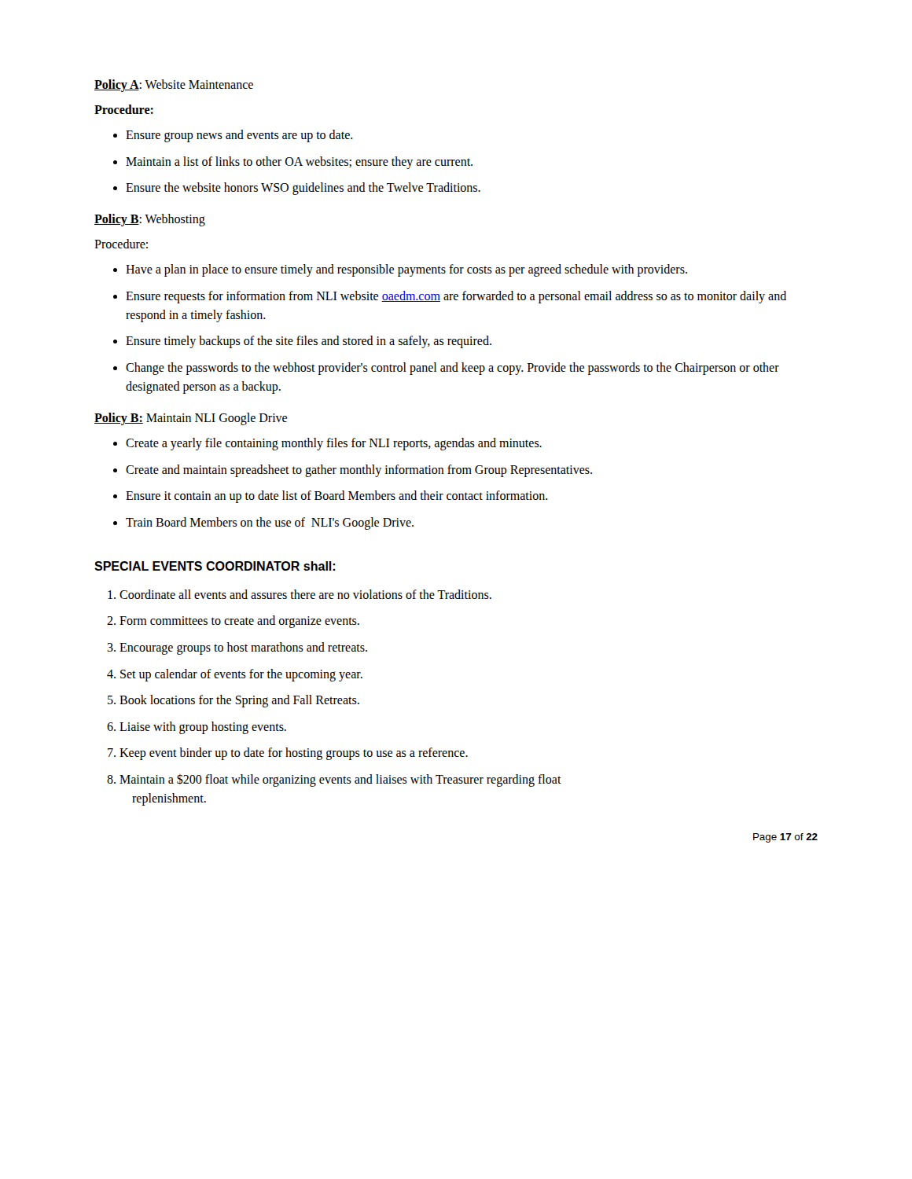Policy A: Website Maintenance
Procedure:
Ensure group news and events are up to date.
Maintain a list of links to other OA websites; ensure they are current.
Ensure the website honors WSO guidelines and the Twelve Traditions.
Policy B: Webhosting
Procedure:
Have a plan in place to ensure timely and responsible payments for costs as per agreed schedule with providers.
Ensure requests for information from NLI website oaedm.com are forwarded to a personal email address so as to monitor daily and respond in a timely fashion.
Ensure timely backups of the site files and stored in a safely, as required.
Change the passwords to the webhost provider's control panel and keep a copy. Provide the passwords to the Chairperson or other designated person as a backup.
Policy B: Maintain NLI Google Drive
Create a yearly file containing monthly files for NLI reports, agendas and minutes.
Create and maintain spreadsheet to gather monthly information from Group Representatives.
Ensure it contain an up to date list of Board Members and their contact information.
Train Board Members on the use of NLI's Google Drive.
SPECIAL EVENTS COORDINATOR shall:
Coordinate all events and assures there are no violations of the Traditions.
Form committees to create and organize events.
Encourage groups to host marathons and retreats.
Set up calendar of events for the upcoming year.
Book locations for the Spring and Fall Retreats.
Liaise with group hosting events.
Keep event binder up to date for hosting groups to use as a reference.
Maintain a $200 float while organizing events and liaises with Treasurer regarding floatreplenishment.
Page 17 of 22